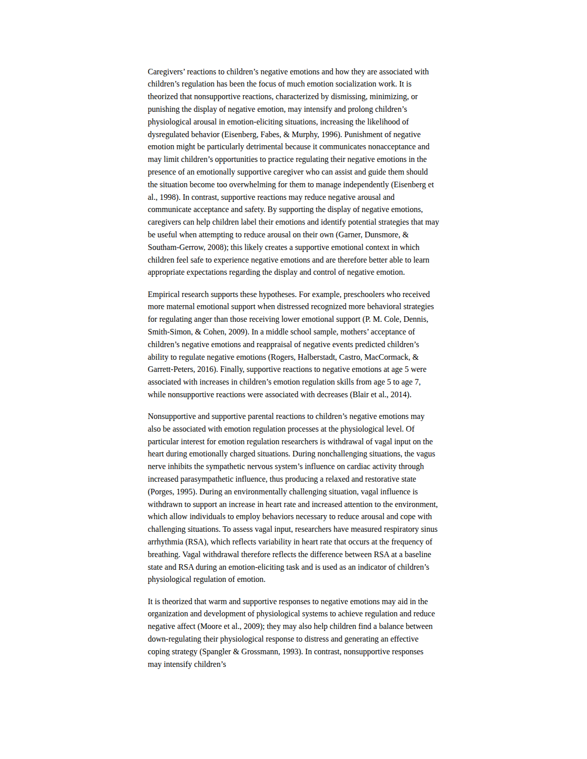Caregivers’ reactions to children’s negative emotions and how they are associated with children’s regulation has been the focus of much emotion socialization work. It is theorized that nonsupportive reactions, characterized by dismissing, minimizing, or punishing the display of negative emotion, may intensify and prolong children’s physiological arousal in emotion-eliciting situations, increasing the likelihood of dysregulated behavior (Eisenberg, Fabes, & Murphy, 1996). Punishment of negative emotion might be particularly detrimental because it communicates nonacceptance and may limit children’s opportunities to practice regulating their negative emotions in the presence of an emotionally supportive caregiver who can assist and guide them should the situation become too overwhelming for them to manage independently (Eisenberg et al., 1998). In contrast, supportive reactions may reduce negative arousal and communicate acceptance and safety. By supporting the display of negative emotions, caregivers can help children label their emotions and identify potential strategies that may be useful when attempting to reduce arousal on their own (Garner, Dunsmore, & Southam-Gerrow, 2008); this likely creates a supportive emotional context in which children feel safe to experience negative emotions and are therefore better able to learn appropriate expectations regarding the display and control of negative emotion.
Empirical research supports these hypotheses. For example, preschoolers who received more maternal emotional support when distressed recognized more behavioral strategies for regulating anger than those receiving lower emotional support (P. M. Cole, Dennis, Smith-Simon, & Cohen, 2009). In a middle school sample, mothers’ acceptance of children’s negative emotions and reappraisal of negative events predicted children’s ability to regulate negative emotions (Rogers, Halberstadt, Castro, MacCormack, & Garrett-Peters, 2016). Finally, supportive reactions to negative emotions at age 5 were associated with increases in children’s emotion regulation skills from age 5 to age 7, while nonsupportive reactions were associated with decreases (Blair et al., 2014).
Nonsupportive and supportive parental reactions to children’s negative emotions may also be associated with emotion regulation processes at the physiological level. Of particular interest for emotion regulation researchers is withdrawal of vagal input on the heart during emotionally charged situations. During nonchallenging situations, the vagus nerve inhibits the sympathetic nervous system’s influence on cardiac activity through increased parasympathetic influence, thus producing a relaxed and restorative state (Porges, 1995). During an environmentally challenging situation, vagal influence is withdrawn to support an increase in heart rate and increased attention to the environment, which allow individuals to employ behaviors necessary to reduce arousal and cope with challenging situations. To assess vagal input, researchers have measured respiratory sinus arrhythmia (RSA), which reflects variability in heart rate that occurs at the frequency of breathing. Vagal withdrawal therefore reflects the difference between RSA at a baseline state and RSA during an emotion-eliciting task and is used as an indicator of children’s physiological regulation of emotion.
It is theorized that warm and supportive responses to negative emotions may aid in the organization and development of physiological systems to achieve regulation and reduce negative affect (Moore et al., 2009); they may also help children find a balance between down-regulating their physiological response to distress and generating an effective coping strategy (Spangler & Grossmann, 1993). In contrast, nonsupportive responses may intensify children’s